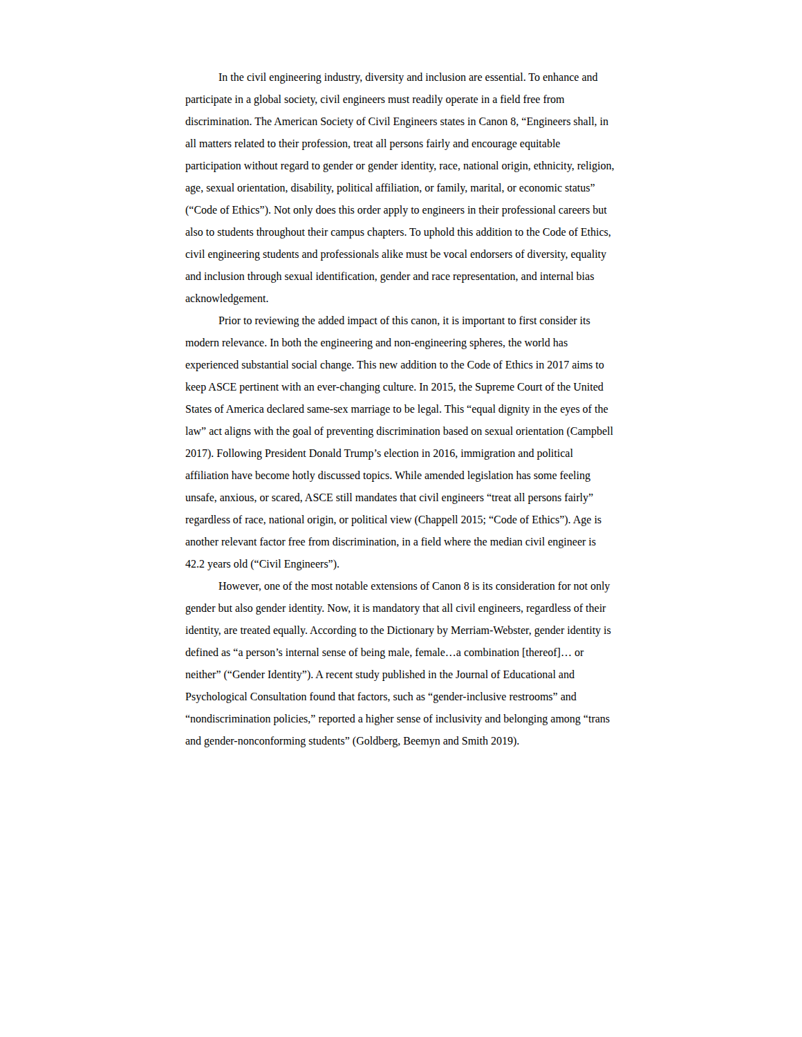In the civil engineering industry, diversity and inclusion are essential. To enhance and participate in a global society, civil engineers must readily operate in a field free from discrimination. The American Society of Civil Engineers states in Canon 8, “Engineers shall, in all matters related to their profession, treat all persons fairly and encourage equitable participation without regard to gender or gender identity, race, national origin, ethnicity, religion, age, sexual orientation, disability, political affiliation, or family, marital, or economic status” (“Code of Ethics”). Not only does this order apply to engineers in their professional careers but also to students throughout their campus chapters. To uphold this addition to the Code of Ethics, civil engineering students and professionals alike must be vocal endorsers of diversity, equality and inclusion through sexual identification, gender and race representation, and internal bias acknowledgement.
Prior to reviewing the added impact of this canon, it is important to first consider its modern relevance. In both the engineering and non-engineering spheres, the world has experienced substantial social change. This new addition to the Code of Ethics in 2017 aims to keep ASCE pertinent with an ever-changing culture. In 2015, the Supreme Court of the United States of America declared same-sex marriage to be legal. This “equal dignity in the eyes of the law” act aligns with the goal of preventing discrimination based on sexual orientation (Campbell 2017). Following President Donald Trump’s election in 2016, immigration and political affiliation have become hotly discussed topics. While amended legislation has some feeling unsafe, anxious, or scared, ASCE still mandates that civil engineers “treat all persons fairly” regardless of race, national origin, or political view (Chappell 2015; “Code of Ethics”). Age is another relevant factor free from discrimination, in a field where the median civil engineer is 42.2 years old (“Civil Engineers”).
However, one of the most notable extensions of Canon 8 is its consideration for not only gender but also gender identity. Now, it is mandatory that all civil engineers, regardless of their identity, are treated equally. According to the Dictionary by Merriam-Webster, gender identity is defined as “a person’s internal sense of being male, female…a combination [thereof]… or neither” (“Gender Identity”). A recent study published in the Journal of Educational and Psychological Consultation found that factors, such as “gender-inclusive restrooms” and “nondiscrimination policies,” reported a higher sense of inclusivity and belonging among “trans and gender-nonconforming students” (Goldberg, Beemyn and Smith 2019).